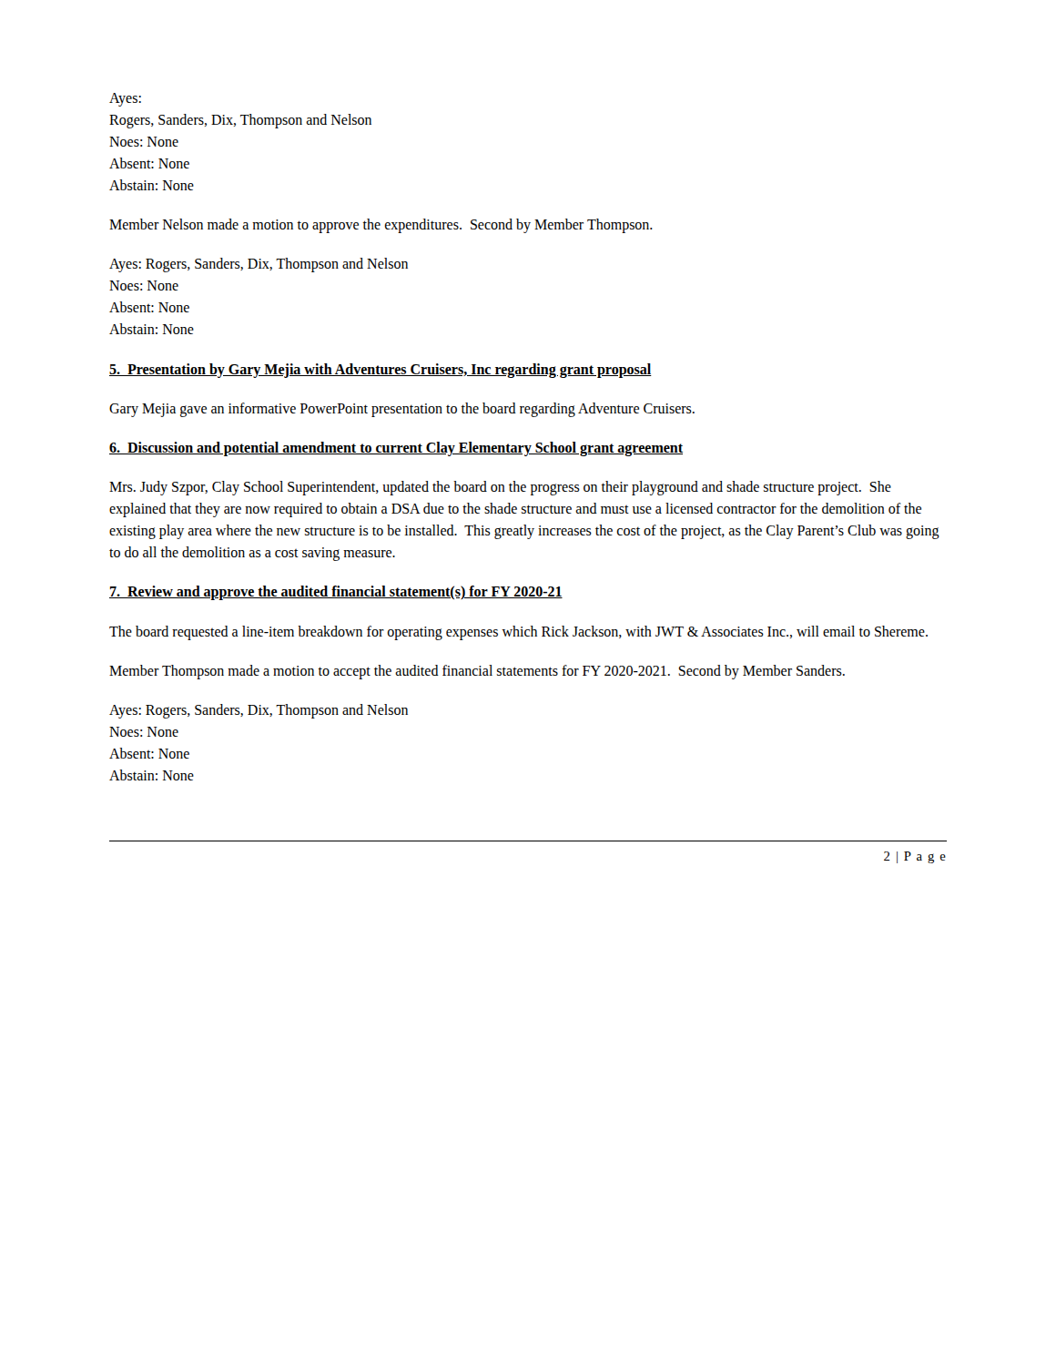Ayes:
Rogers, Sanders, Dix, Thompson and Nelson
Noes: None
Absent: None
Abstain: None
Member Nelson made a motion to approve the expenditures. Second by Member Thompson.
Ayes: Rogers, Sanders, Dix, Thompson and Nelson
Noes: None
Absent: None
Abstain: None
5. Presentation by Gary Mejia with Adventures Cruisers, Inc regarding grant proposal
Gary Mejia gave an informative PowerPoint presentation to the board regarding Adventure Cruisers.
6. Discussion and potential amendment to current Clay Elementary School grant agreement
Mrs. Judy Szpor, Clay School Superintendent, updated the board on the progress on their playground and shade structure project. She explained that they are now required to obtain a DSA due to the shade structure and must use a licensed contractor for the demolition of the existing play area where the new structure is to be installed. This greatly increases the cost of the project, as the Clay Parent’s Club was going to do all the demolition as a cost saving measure.
7. Review and approve the audited financial statement(s) for FY 2020-21
The board requested a line-item breakdown for operating expenses which Rick Jackson, with JWT & Associates Inc., will email to Shereme.
Member Thompson made a motion to accept the audited financial statements for FY 2020-2021. Second by Member Sanders.
Ayes: Rogers, Sanders, Dix, Thompson and Nelson
Noes: None
Absent: None
Abstain: None
2 | P a g e